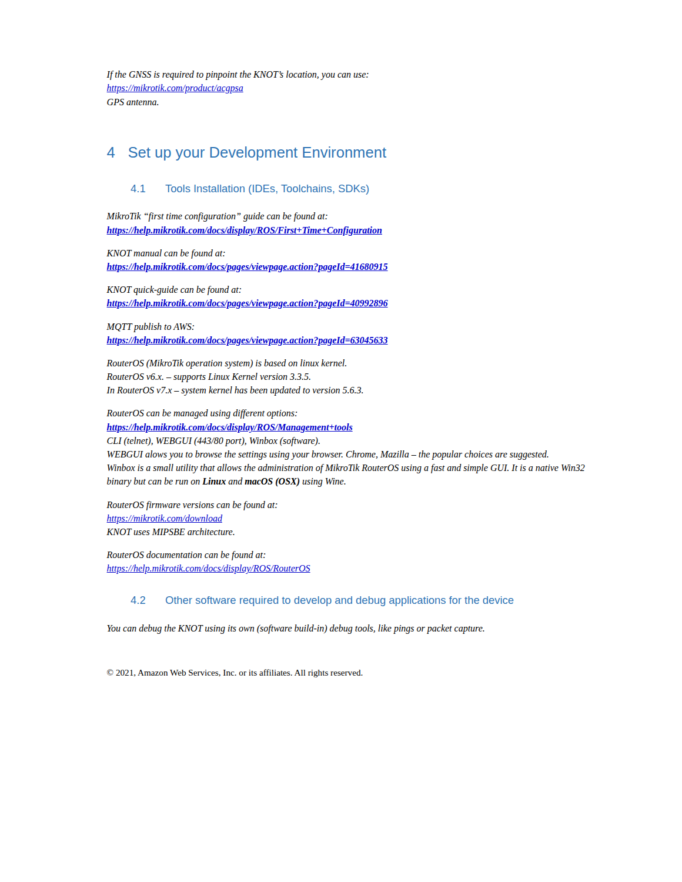If the GNSS is required to pinpoint the KNOT’s location, you can use:
https://mikrotik.com/product/acgpsa
GPS antenna.
4 Set up your Development Environment
4.1 Tools Installation (IDEs, Toolchains, SDKs)
MikroTik “first time configuration” guide can be found at:
https://help.mikrotik.com/docs/display/ROS/First+Time+Configuration
KNOT manual can be found at:
https://help.mikrotik.com/docs/pages/viewpage.action?pageId=41680915
KNOT quick-guide can be found at:
https://help.mikrotik.com/docs/pages/viewpage.action?pageId=40992896
MQTT publish to AWS:
https://help.mikrotik.com/docs/pages/viewpage.action?pageId=63045633
RouterOS (MikroTik operation system) is based on linux kernel.
RouterOS v6.x. – supports Linux Kernel version 3.3.5.
In RouterOS v7.x – system kernel has been updated to version 5.6.3.
RouterOS can be managed using different options:
https://help.mikrotik.com/docs/display/ROS/Management+tools
CLI (telnet), WEBGUI (443/80 port), Winbox (software).
WEBGUI alows you to browse the settings using your browser. Chrome, Mazilla – the popular choices are suggested.
Winbox is a small utility that allows the administration of MikroTik RouterOS using a fast and simple GUI. It is a native Win32 binary but can be run on Linux and macOS (OSX) using Wine.
RouterOS firmware versions can be found at:
https://mikrotik.com/download
KNOT uses MIPSBE architecture.
RouterOS documentation can be found at:
https://help.mikrotik.com/docs/display/ROS/RouterOS
4.2 Other software required to develop and debug applications for the device
You can debug the KNOT using its own (software build-in) debug tools, like pings or packet capture.
© 2021, Amazon Web Services, Inc. or its affiliates. All rights reserved.